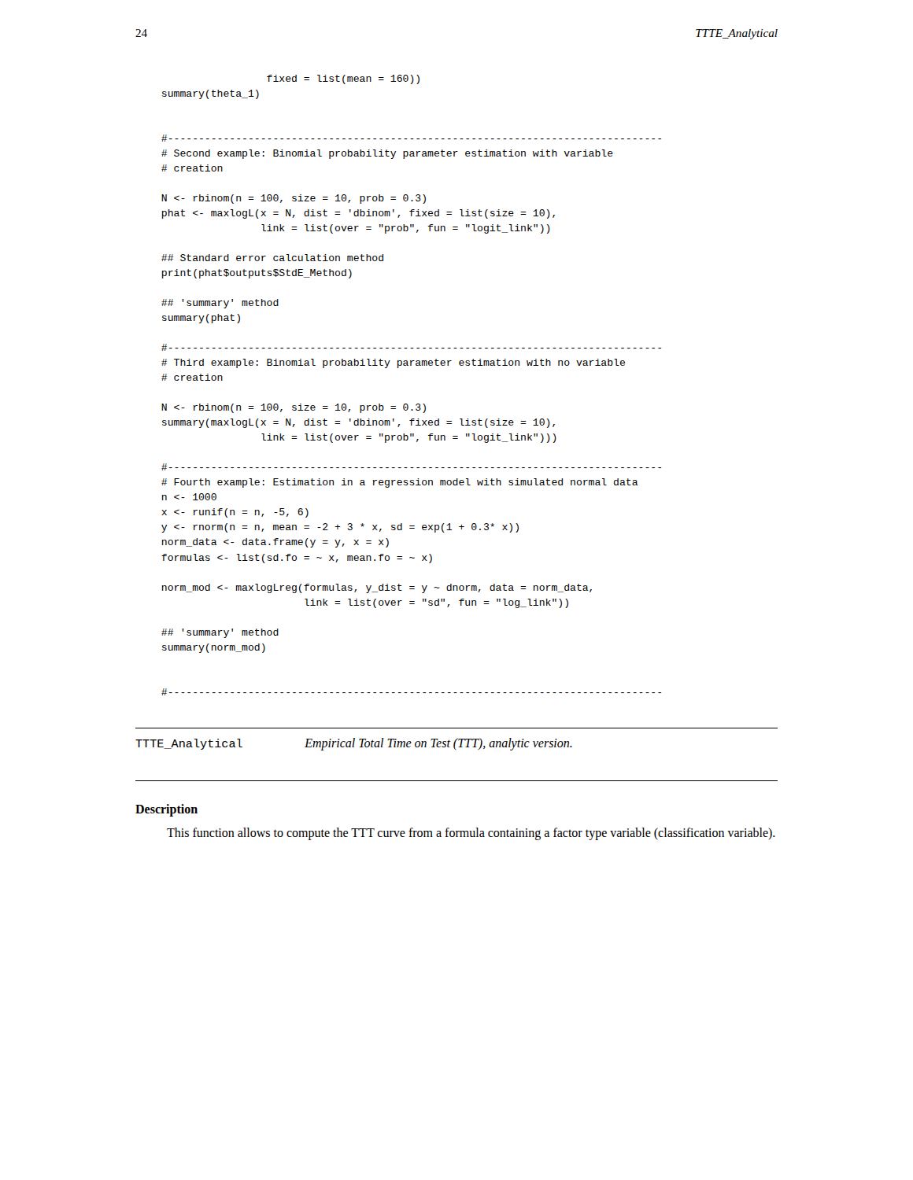24 TTTE_Analytical
                 fixed = list(mean = 160))
summary(theta_1)


#--------------------------------------------------------------------------------
# Second example: Binomial probability parameter estimation with variable
# creation

N <- rbinom(n = 100, size = 10, prob = 0.3)
phat <- maxlogL(x = N, dist = 'dbinom', fixed = list(size = 10),
                link = list(over = "prob", fun = "logit_link"))

## Standard error calculation method
print(phat$outputs$StdE_Method)

## 'summary' method
summary(phat)

#--------------------------------------------------------------------------------
# Third example: Binomial probability parameter estimation with no variable
# creation

N <- rbinom(n = 100, size = 10, prob = 0.3)
summary(maxlogL(x = N, dist = 'dbinom', fixed = list(size = 10),
                link = list(over = "prob", fun = "logit_link")))

#--------------------------------------------------------------------------------
# Fourth example: Estimation in a regression model with simulated normal data
n <- 1000
x <- runif(n = n, -5, 6)
y <- rnorm(n = n, mean = -2 + 3 * x, sd = exp(1 + 0.3* x))
norm_data <- data.frame(y = y, x = x)
formulas <- list(sd.fo = ~ x, mean.fo = ~ x)

norm_mod <- maxlogLreg(formulas, y_dist = y ~ dnorm, data = norm_data,
                       link = list(over = "sd", fun = "log_link"))

## 'summary' method
summary(norm_mod)


#--------------------------------------------------------------------------------
TTTE_Analytical Empirical Total Time on Test (TTT), analytic version.
Description
This function allows to compute the TTT curve from a formula containing a factor type variable (classification variable).